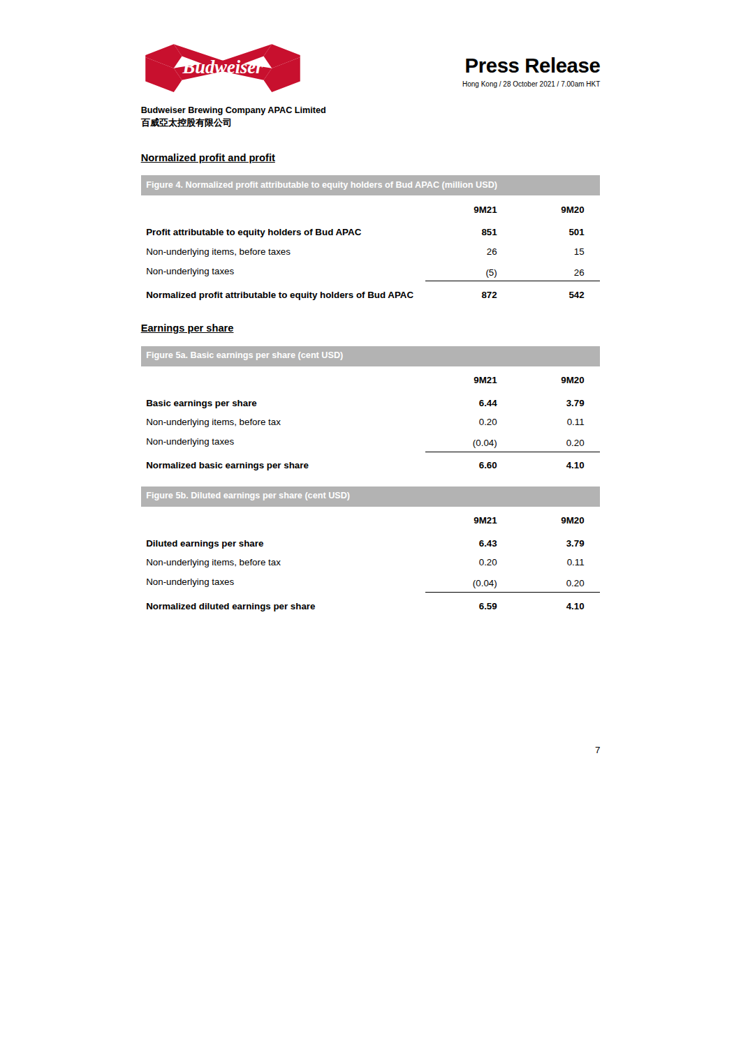Budweiser Brewing Company APAC Limited
百威亞太控股有限公司
Press Release
Hong Kong / 28 October 2021 / 7.00am HKT
Normalized profit and profit
Figure 4. Normalized profit attributable to equity holders of Bud APAC (million USD)
| | 9M21 | 9M20 |
| Profit attributable to equity holders of Bud APAC | 851 | 501 |
| Non-underlying items, before taxes | 26 | 15 |
| Non-underlying taxes | (5) | 26 |
| Normalized profit attributable to equity holders of Bud APAC | 872 | 542 |
Earnings per share
Figure 5a. Basic earnings per share (cent USD)
| | 9M21 | 9M20 |
| Basic earnings per share | 6.44 | 3.79 |
| Non-underlying items, before tax | 0.20 | 0.11 |
| Non-underlying taxes | (0.04) | 0.20 |
| Normalized basic earnings per share | 6.60 | 4.10 |
Figure 5b. Diluted earnings per share (cent USD)
| | 9M21 | 9M20 |
| Diluted earnings per share | 6.43 | 3.79 |
| Non-underlying items, before tax | 0.20 | 0.11 |
| Non-underlying taxes | (0.04) | 0.20 |
| Normalized diluted earnings per share | 6.59 | 4.10 |
7